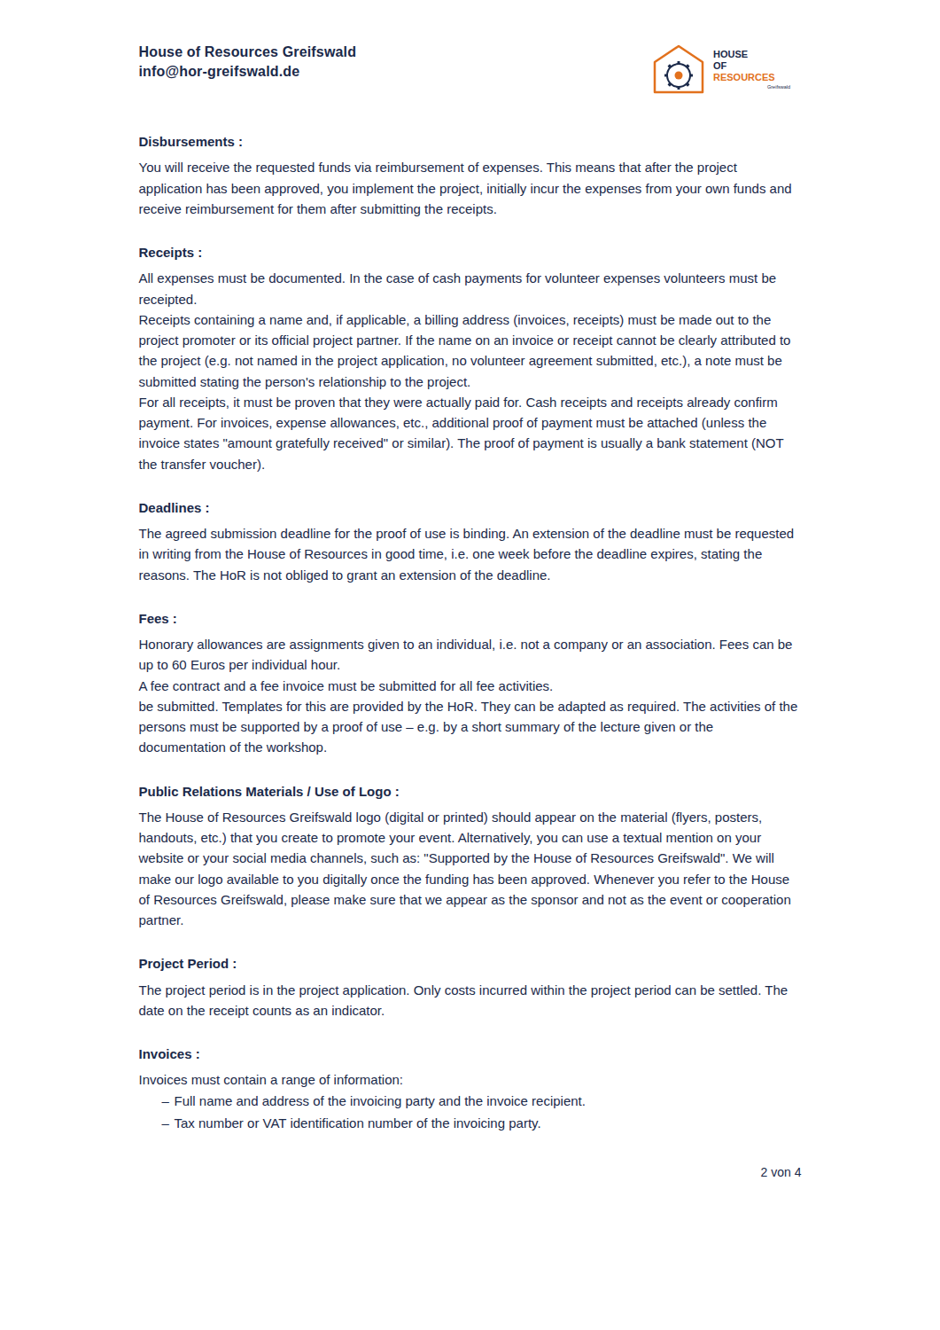House of Resources Greifswald
info@hor-greifswald.de
HOUSE OF RESOURCES Greifswald
Disbursements :
You will receive the requested funds via reimbursement of expenses. This means that after the project application has been approved, you implement the project, initially incur the expenses from your own funds and receive reimbursement for them after submitting the receipts.
Receipts :
All expenses must be documented. In the case of cash payments for volunteer expenses volunteers must be receipted.
Receipts containing a name and, if applicable, a billing address (invoices, receipts) must be made out to the project promoter or its official project partner. If the name on an invoice or receipt cannot be clearly attributed to the project (e.g. not named in the project application, no volunteer agreement submitted, etc.), a note must be submitted stating the person's relationship to the project.
For all receipts, it must be proven that they were actually paid for. Cash receipts and receipts already confirm payment. For invoices, expense allowances, etc., additional proof of payment must be attached (unless the invoice states "amount gratefully received" or similar). The proof of payment is usually a bank statement (NOT the transfer voucher).
Deadlines :
The agreed submission deadline for the proof of use is binding. An extension of the deadline must be requested in writing from the House of Resources in good time, i.e. one week before the deadline expires, stating the reasons. The HoR is not obliged to grant an extension of the deadline.
Fees :
Honorary allowances are assignments given to an individual, i.e. not a company or an association. Fees can be up to 60 Euros per individual hour.
A fee contract and a fee invoice must be submitted for all fee activities.
be submitted. Templates for this are provided by the HoR. They can be adapted as required. The activities of the persons must be supported by a proof of use – e.g. by a short summary of the lecture given or the documentation of the workshop.
Public Relations Materials / Use of Logo :
The House of Resources Greifswald logo (digital or printed) should appear on the material (flyers, posters, handouts, etc.) that you create to promote your event. Alternatively, you can use a textual mention on your website or your social media channels, such as: "Supported by the House of Resources Greifswald". We will make our logo available to you digitally once the funding has been approved. Whenever you refer to the House of Resources Greifswald, please make sure that we appear as the sponsor and not as the event or cooperation partner.
Project Period :
The project period is in the project application. Only costs incurred within the project period can be settled. The date on the receipt counts as an indicator.
Invoices :
Invoices must contain a range of information:
Full name and address of the invoicing party and the invoice recipient.
Tax number or VAT identification number of the invoicing party.
2 von 4